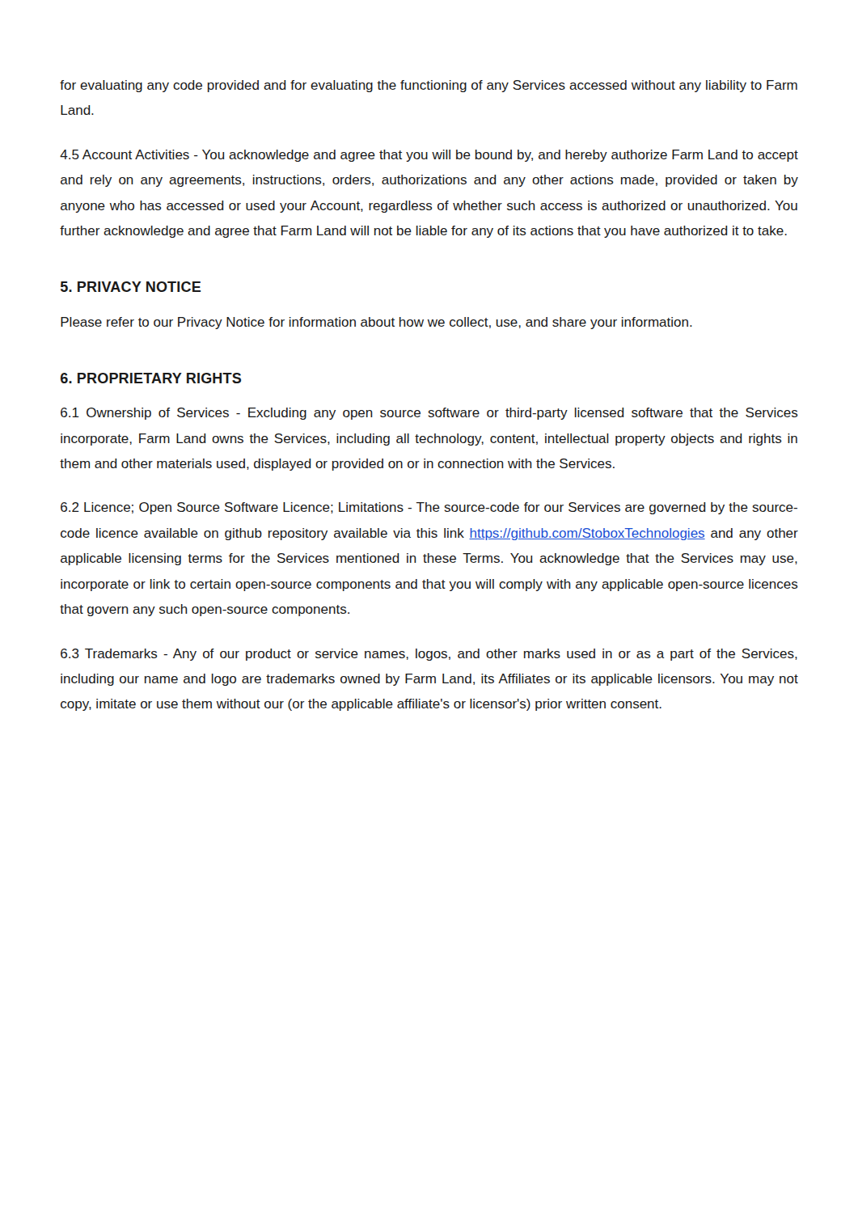for evaluating any code provided and for evaluating the functioning of any Services accessed without any liability to Farm Land.
4.5 Account Activities - You acknowledge and agree that you will be bound by, and hereby authorize Farm Land to accept and rely on any agreements, instructions, orders, authorizations and any other actions made, provided or taken by anyone who has accessed or used your Account, regardless of whether such access is authorized or unauthorized. You further acknowledge and agree that Farm Land will not be liable for any of its actions that you have authorized it to take.
5. Privacy Notice
Please refer to our Privacy Notice for information about how we collect, use, and share your information.
6. Proprietary Rights
6.1 Ownership of Services - Excluding any open source software or third-party licensed software that the Services incorporate, Farm Land owns the Services, including all technology, content, intellectual property objects and rights in them and other materials used, displayed or provided on or in connection with the Services.
6.2 Licence; Open Source Software Licence; Limitations - The source-code for our Services are governed by the source-code licence available on github repository available via this link https://github.com/StoboxTechnologies and any other applicable licensing terms for the Services mentioned in these Terms. You acknowledge that the Services may use, incorporate or link to certain open-source components and that you will comply with any applicable open-source licences that govern any such open-source components.
6.3 Trademarks - Any of our product or service names, logos, and other marks used in or as a part of the Services, including our name and logo are trademarks owned by Farm Land, its Affiliates or its applicable licensors. You may not copy, imitate or use them without our (or the applicable affiliate's or licensor's) prior written consent.